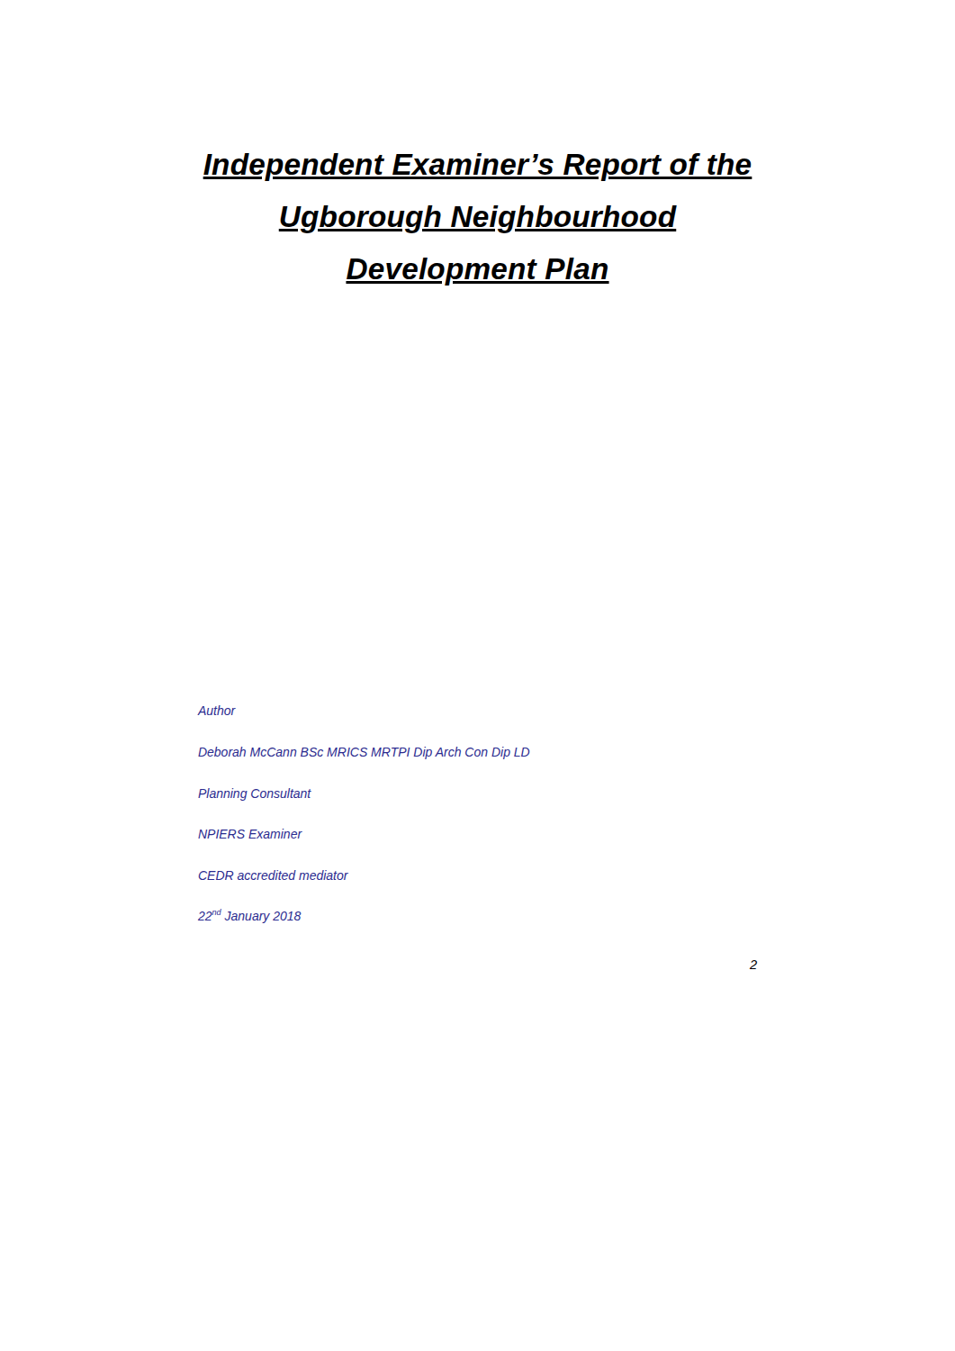Independent Examiner’s Report of the Ugborough Neighbourhood Development Plan
Author
Deborah McCann BSc MRICS MRTPI Dip Arch Con Dip LD
Planning Consultant
NPIERS Examiner
CEDR accredited mediator
22nd January 2018
2